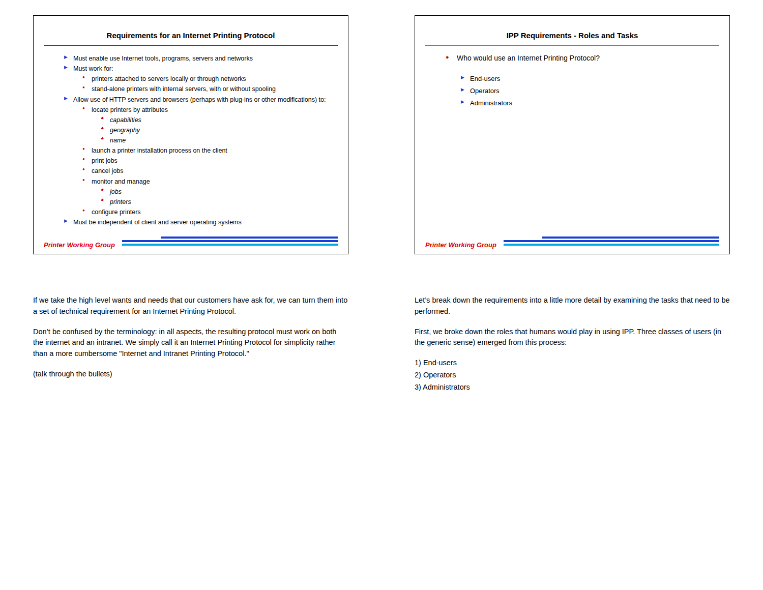Requirements for an Internet Printing Protocol
Must enable use Internet tools, programs, servers and networks
Must work for:
printers attached to servers locally or through networks
stand-alone printers with internal servers, with or without spooling
Allow use of HTTP servers and browsers (perhaps with plug-ins or other modifications) to:
locate printers by attributes
capabilities
geography
name
launch a printer installation process on the client
print jobs
cancel jobs
monitor and manage
jobs
printers
configure printers
Must be independent of client and server operating systems
Printer Working Group
If we take the high level wants and needs that our customers have ask for, we can turn them into a set of technical requirement for an Internet Printing Protocol.
Don’t be confused by the terminology: in all aspects, the resulting protocol must work on both the internet and an intranet. We simply call it an Internet Printing Protocol for simplicity rather than a more cumbersome "Internet and Intranet Printing Protocol."
(talk through the bullets)
IPP Requirements - Roles and Tasks
Who would use an Internet Printing Protocol?
End-users
Operators
Administrators
Printer Working Group
Let’s break down the requirements into a little more detail by examining the tasks that need to be performed.
First, we broke down the roles that humans would play in using IPP. Three classes of users (in the generic sense) emerged from this process:
1) End-users
2) Operators
3) Administrators